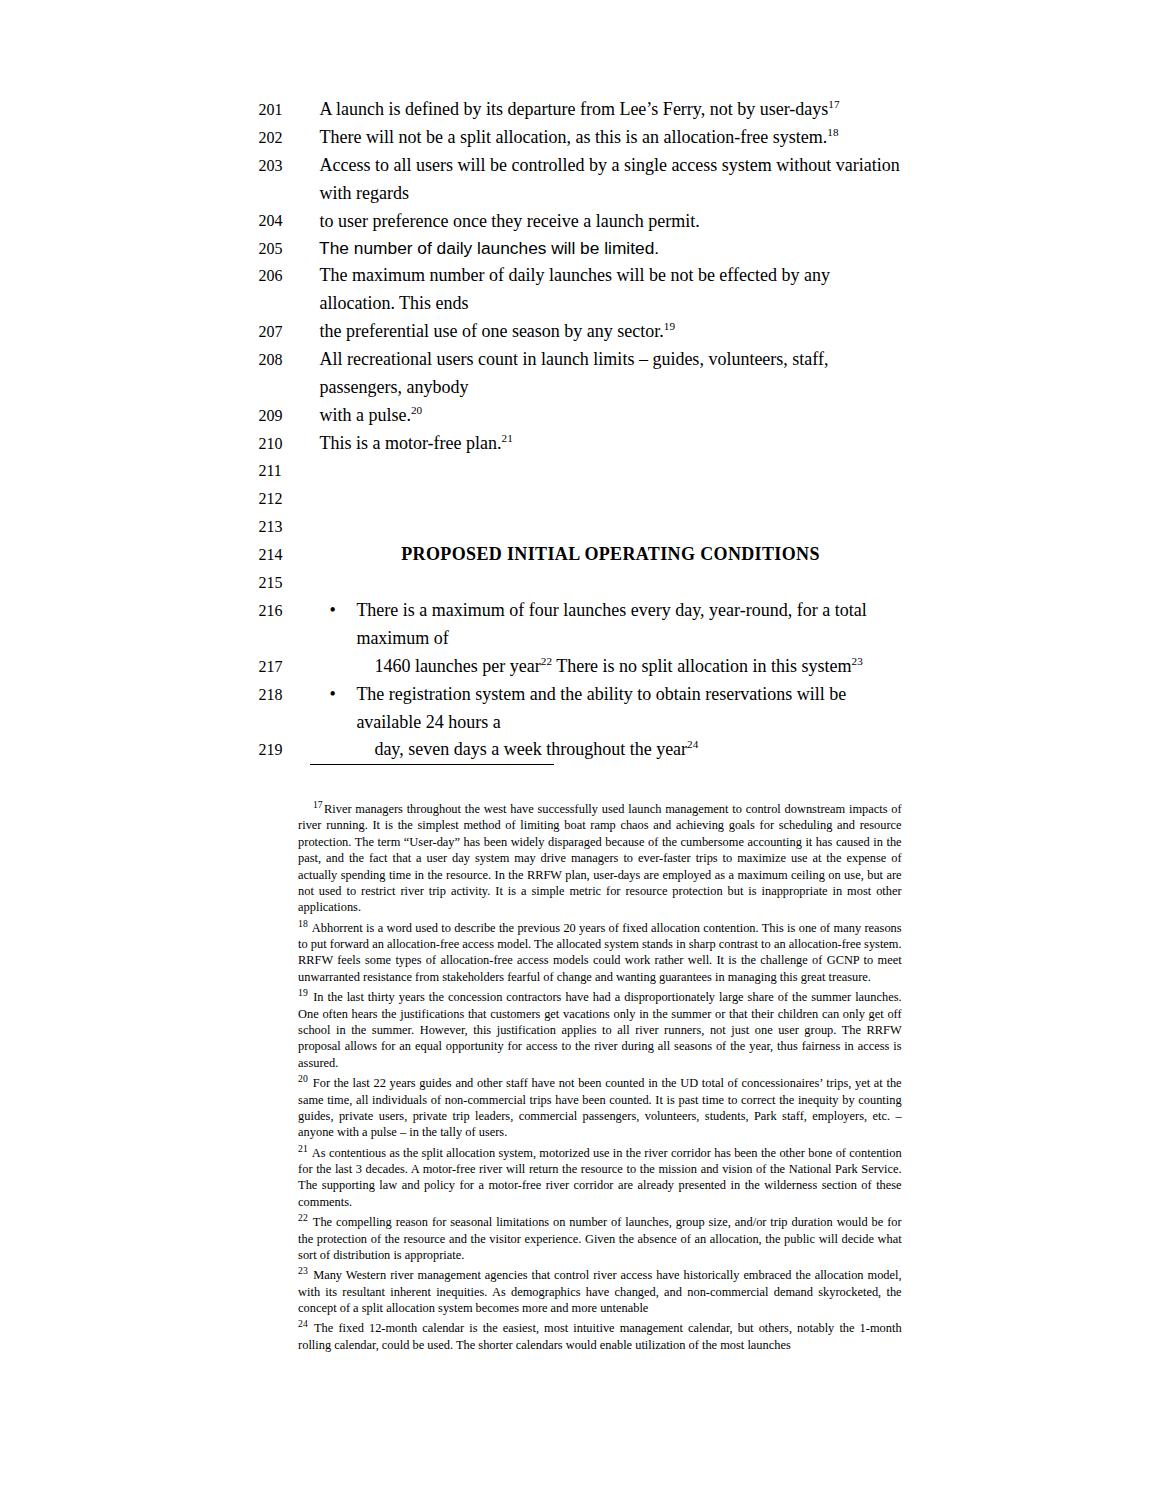201
A launch is defined by its departure from Lee’s Ferry, not by user-days17
202
There will not be a split allocation, as this is an allocation-free system.18
203
Access to all users will be controlled by a single access system without variation with regards
204
to user preference once they receive a launch permit.
205
The number of daily launches will be limited.
206
The maximum number of daily launches will be not be effected by any allocation. This ends
207
the preferential use of one season by any sector.19
208
All recreational users count in launch limits – guides, volunteers, staff, passengers, anybody
209
with a pulse.20
210
This is a motor-free plan.21
211
212
213
214
PROPOSED INITIAL OPERATING CONDITIONS
215
216
•There is a maximum of four launches every day, year-round, for a total maximum of
217
1460 launches per year22 There is no split allocation in this system23
218
•The registration system and the ability to obtain reservations will be available 24 hours a
219
day, seven days a week throughout the year24
17 River managers throughout the west have successfully used launch management to control downstream impacts of river running. It is the simplest method of limiting boat ramp chaos and achieving goals for scheduling and resource protection. The term “User-day” has been widely disparaged because of the cumbersome accounting it has caused in the past, and the fact that a user day system may drive managers to ever-faster trips to maximize use at the expense of actually spending time in the resource. In the RRFW plan, user-days are employed as a maximum ceiling on use, but are not used to restrict river trip activity. It is a simple metric for resource protection but is inappropriate in most other applications.
18 Abhorrent is a word used to describe the previous 20 years of fixed allocation contention. This is one of many reasons to put forward an allocation-free access model. The allocated system stands in sharp contrast to an allocation-free system. RRFW feels some types of allocation-free access models could work rather well. It is the challenge of GCNP to meet unwarranted resistance from stakeholders fearful of change and wanting guarantees in managing this great treasure.
19 In the last thirty years the concession contractors have had a disproportionately large share of the summer launches. One often hears the justifications that customers get vacations only in the summer or that their children can only get off school in the summer. However, this justification applies to all river runners, not just one user group. The RRFW proposal allows for an equal opportunity for access to the river during all seasons of the year, thus fairness in access is assured.
20 For the last 22 years guides and other staff have not been counted in the UD total of concessionaires’ trips, yet at the same time, all individuals of non-commercial trips have been counted. It is past time to correct the inequity by counting guides, private users, private trip leaders, commercial passengers, volunteers, students, Park staff, employers, etc. – anyone with a pulse – in the tally of users.
21 As contentious as the split allocation system, motorized use in the river corridor has been the other bone of contention for the last 3 decades. A motor-free river will return the resource to the mission and vision of the National Park Service. The supporting law and policy for a motor-free river corridor are already presented in the wilderness section of these comments.
22 The compelling reason for seasonal limitations on number of launches, group size, and/or trip duration would be for the protection of the resource and the visitor experience. Given the absence of an allocation, the public will decide what sort of distribution is appropriate.
23 Many Western river management agencies that control river access have historically embraced the allocation model, with its resultant inherent inequities. As demographics have changed, and non-commercial demand skyrocketed, the concept of a split allocation system becomes more and more untenable
24 The fixed 12-month calendar is the easiest, most intuitive management calendar, but others, notably the 1-month rolling calendar, could be used. The shorter calendars would enable utilization of the most launches